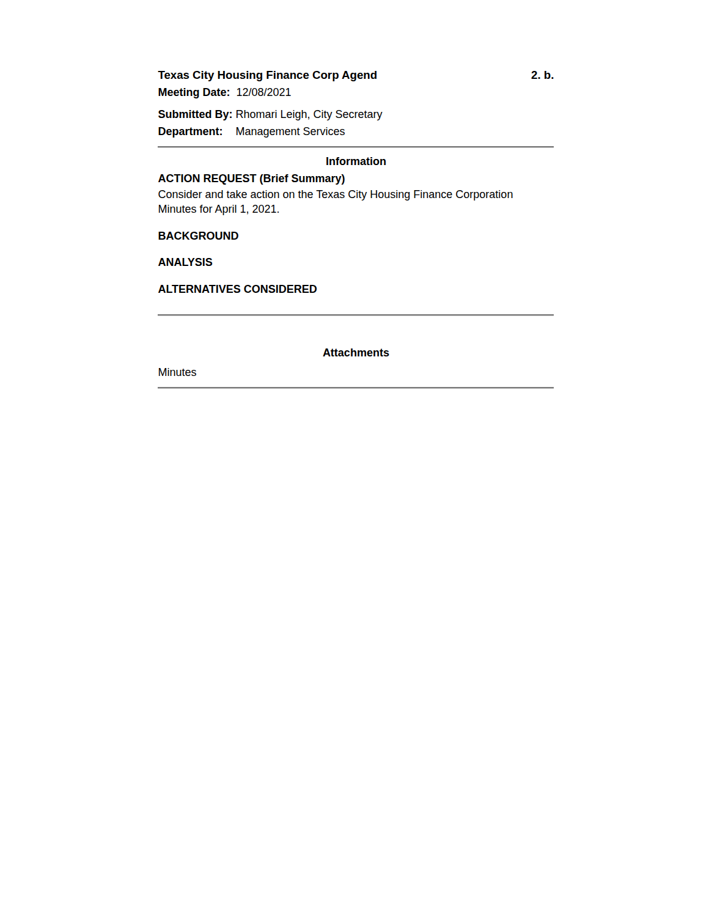Texas City Housing Finance Corp Agend
2. b.
Meeting Date: 12/08/2021
Submitted By: Rhomari Leigh, City Secretary
Department: Management Services
Information
ACTION REQUEST (Brief Summary)
Consider and take action on the Texas City Housing Finance Corporation Minutes for April 1, 2021.
BACKGROUND
ANALYSIS
ALTERNATIVES CONSIDERED
Attachments
Minutes